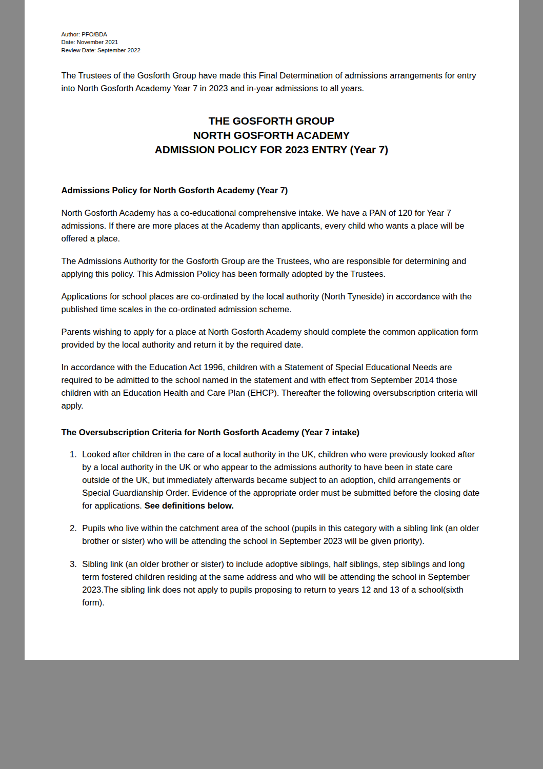Author: PFO/BDA
Date: November 2021
Review Date: September 2022
The Trustees of the Gosforth Group have made this Final Determination of admissions arrangements for entry into North Gosforth Academy Year 7 in 2023 and in-year admissions to all years.
THE GOSFORTH GROUP NORTH GOSFORTH ACADEMY ADMISSION POLICY FOR 2023 ENTRY (Year 7)
Admissions Policy for North Gosforth Academy (Year 7)
North Gosforth Academy has a co-educational comprehensive intake. We have a PAN of 120 for Year 7 admissions. If there are more places at the Academy than applicants, every child who wants a place will be offered a place.
The Admissions Authority for the Gosforth Group are the Trustees, who are responsible for determining and applying this policy. This Admission Policy has been formally adopted by the Trustees.
Applications for school places are co-ordinated by the local authority (North Tyneside) in accordance with the published time scales in the co-ordinated admission scheme.
Parents wishing to apply for a place at North Gosforth Academy should complete the common application form provided by the local authority and return it by the required date.
In accordance with the Education Act 1996, children with a Statement of Special Educational Needs are required to be admitted to the school named in the statement and with effect from September 2014 those children with an Education Health and Care Plan (EHCP). Thereafter the following oversubscription criteria will apply.
The Oversubscription Criteria for North Gosforth Academy (Year 7 intake)
Looked after children in the care of a local authority in the UK, children who were previously looked after by a local authority in the UK or who appear to the admissions authority to have been in state care outside of the UK, but immediately afterwards became subject to an adoption, child arrangements or Special Guardianship Order. Evidence of the appropriate order must be submitted before the closing date for applications. See definitions below.
Pupils who live within the catchment area of the school (pupils in this category with a sibling link (an older brother or sister) who will be attending the school in September 2023 will be given priority).
Sibling link (an older brother or sister) to include adoptive siblings, half siblings, step siblings and long term fostered children residing at the same address and who will be attending the school in September 2023.The sibling link does not apply to pupils proposing to return to years 12 and 13 of a school(sixth form).